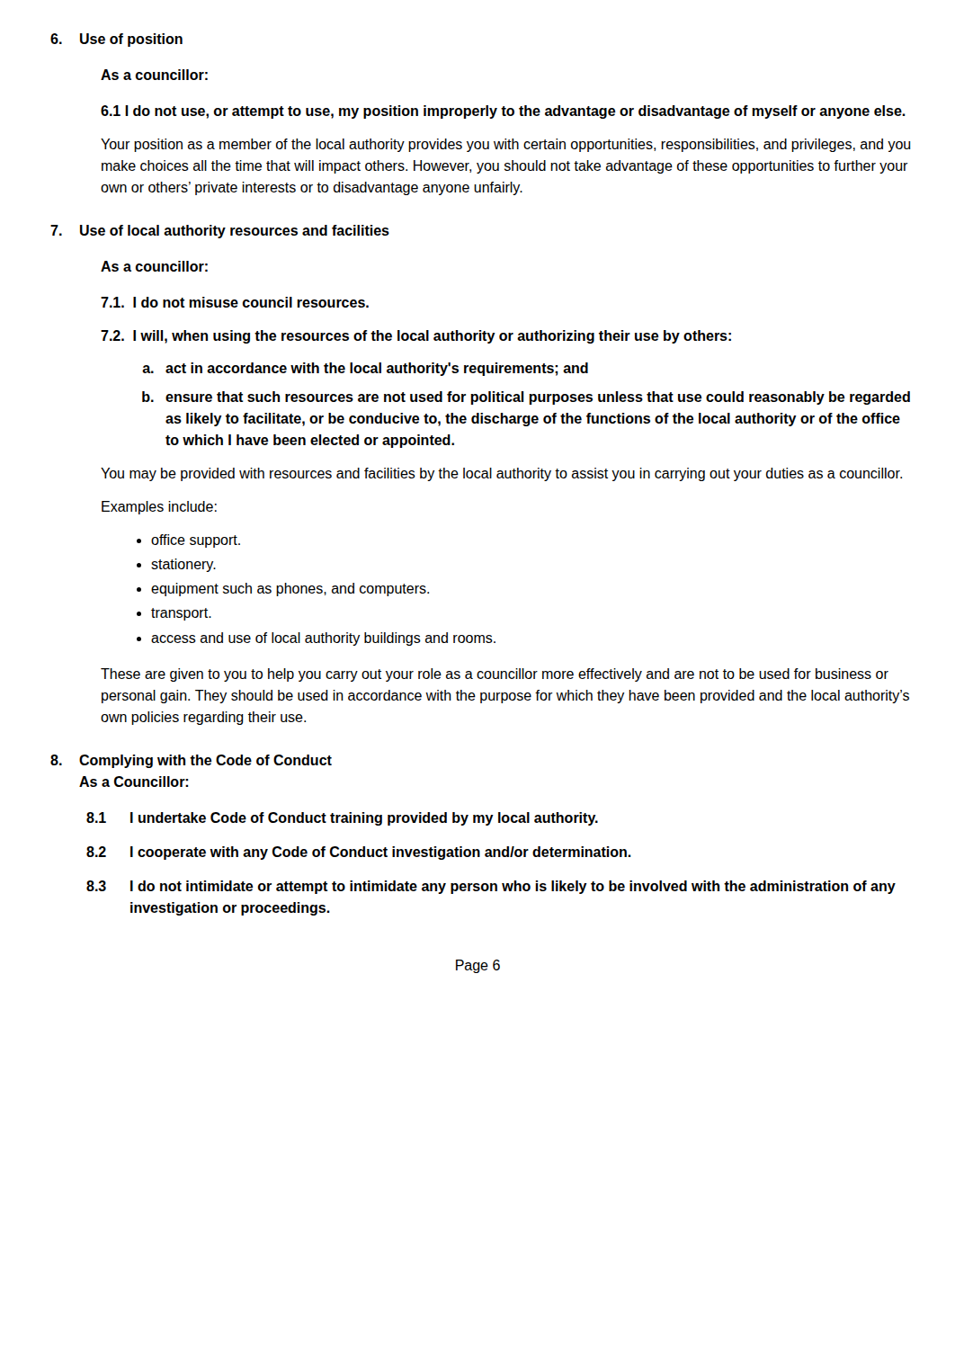Use of position
As a councillor:
6.1 I do not use, or attempt to use, my position improperly to the advantage or disadvantage of myself or anyone else.
Your position as a member of the local authority provides you with certain opportunities, responsibilities, and privileges, and you make choices all the time that will impact others. However, you should not take advantage of these opportunities to further your own or others’ private interests or to disadvantage anyone unfairly.
Use of local authority resources and facilities
As a councillor:
7.1. I do not misuse council resources.
7.2. I will, when using the resources of the local authority or authorizing their use by others:
act in accordance with the local authority's requirements; and
ensure that such resources are not used for political purposes unless that use could reasonably be regarded as likely to facilitate, or be conducive to, the discharge of the functions of the local authority or of the office to which I have been elected or appointed.
You may be provided with resources and facilities by the local authority to assist you in carrying out your duties as a councillor.
Examples include:
office support.
stationery.
equipment such as phones, and computers.
transport.
access and use of local authority buildings and rooms.
These are given to you to help you carry out your role as a councillor more effectively and are not to be used for business or personal gain. They should be used in accordance with the purpose for which they have been provided and the local authority’s own policies regarding their use.
Complying with the Code of Conduct
As a Councillor:
8.1 I undertake Code of Conduct training provided by my local authority.
8.2 I cooperate with any Code of Conduct investigation and/or determination.
8.3 I do not intimidate or attempt to intimidate any person who is likely to be involved with the administration of any investigation or proceedings.
Page 6